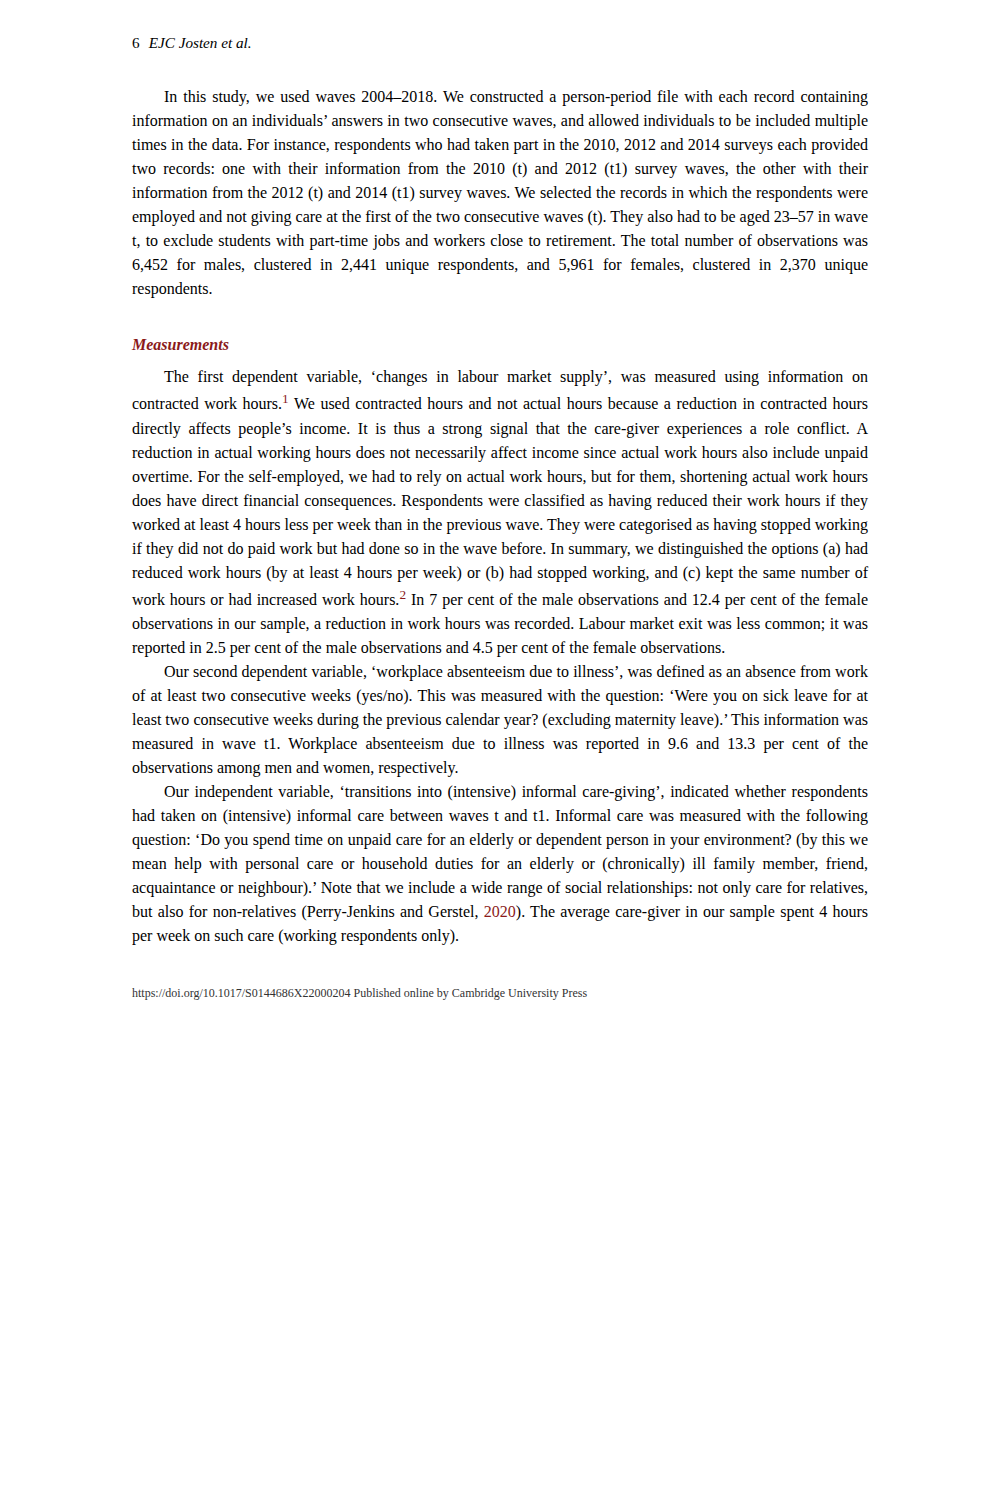6 EJC Josten et al.
In this study, we used waves 2004–2018. We constructed a person-period file with each record containing information on an individuals’ answers in two consecutive waves, and allowed individuals to be included multiple times in the data. For instance, respondents who had taken part in the 2010, 2012 and 2014 surveys each provided two records: one with their information from the 2010 (t) and 2012 (t1) survey waves, the other with their information from the 2012 (t) and 2014 (t1) survey waves. We selected the records in which the respondents were employed and not giving care at the first of the two consecutive waves (t). They also had to be aged 23–57 in wave t, to exclude students with part-time jobs and workers close to retirement. The total number of observations was 6,452 for males, clustered in 2,441 unique respondents, and 5,961 for females, clustered in 2,370 unique respondents.
Measurements
The first dependent variable, ‘changes in labour market supply’, was measured using information on contracted work hours.1 We used contracted hours and not actual hours because a reduction in contracted hours directly affects people’s income. It is thus a strong signal that the care-giver experiences a role conflict. A reduction in actual working hours does not necessarily affect income since actual work hours also include unpaid overtime. For the self-employed, we had to rely on actual work hours, but for them, shortening actual work hours does have direct financial consequences. Respondents were classified as having reduced their work hours if they worked at least 4 hours less per week than in the previous wave. They were categorised as having stopped working if they did not do paid work but had done so in the wave before. In summary, we distinguished the options (a) had reduced work hours (by at least 4 hours per week) or (b) had stopped working, and (c) kept the same number of work hours or had increased work hours.2 In 7 per cent of the male observations and 12.4 per cent of the female observations in our sample, a reduction in work hours was recorded. Labour market exit was less common; it was reported in 2.5 per cent of the male observations and 4.5 per cent of the female observations.
Our second dependent variable, ‘workplace absenteeism due to illness’, was defined as an absence from work of at least two consecutive weeks (yes/no). This was measured with the question: ‘Were you on sick leave for at least two consecutive weeks during the previous calendar year? (excluding maternity leave).’ This information was measured in wave t1. Workplace absenteeism due to illness was reported in 9.6 and 13.3 per cent of the observations among men and women, respectively.
Our independent variable, ‘transitions into (intensive) informal care-giving’, indicated whether respondents had taken on (intensive) informal care between waves t and t1. Informal care was measured with the following question: ‘Do you spend time on unpaid care for an elderly or dependent person in your environment? (by this we mean help with personal care or household duties for an elderly or (chronically) ill family member, friend, acquaintance or neighbour).’ Note that we include a wide range of social relationships: not only care for relatives, but also for non-relatives (Perry-Jenkins and Gerstel, 2020). The average care-giver in our sample spent 4 hours per week on such care (working respondents only).
https://doi.org/10.1017/S0144686X22000204 Published online by Cambridge University Press